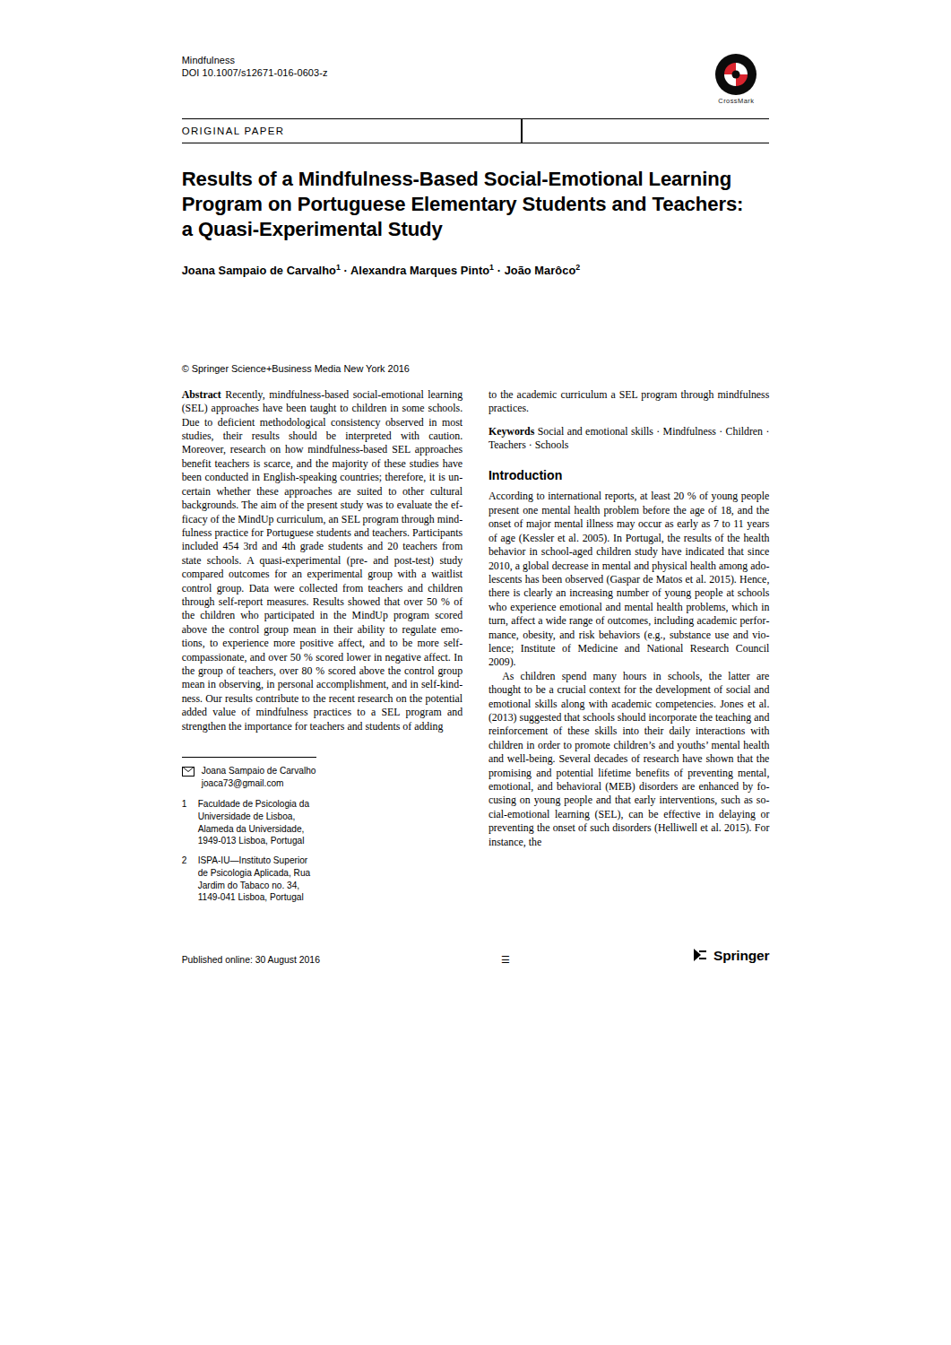Mindfulness
DOI 10.1007/s12671-016-0603-z
CrossMark
ORIGINAL PAPER
Results of a Mindfulness-Based Social-Emotional Learning
Program on Portuguese Elementary Students and Teachers:
a Quasi-Experimental Study
Joana Sampaio de Carvalho1 · Alexandra Marques Pinto1 · João Marôco2
© Springer Science+Business Media New York 2016
Abstract Recently, mindfulness-based social-emotional learning (SEL) approaches have been taught to children in some schools. Due to deficient methodological consistency observed in most studies, their results should be interpreted with caution. Moreover, research on how mindfulness-based SEL approaches benefit teachers is scarce, and the majority of these studies have been conducted in English-speaking countries; therefore, it is uncertain whether these approaches are suited to other cultural backgrounds. The aim of the present study was to evaluate the efficacy of the MindUp curriculum, an SEL program through mindfulness practice for Portuguese students and teachers. Participants included 454 3rd and 4th grade students and 20 teachers from state schools. A quasi-experimental (pre- and post-test) study compared outcomes for an experimental group with a waitlist control group. Data were collected from teachers and children through self-report measures. Results showed that over 50 % of the children who participated in the MindUp program scored above the control group mean in their ability to regulate emotions, to experience more positive affect, and to be more self-compassionate, and over 50 % scored lower in negative affect. In the group of teachers, over 80 % scored above the control group mean in observing, in personal accomplishment, and in self-kindness. Our results contribute to the recent research on the potential added value of mindfulness practices to a SEL program and strengthen the importance for teachers and students of adding
Joana Sampaio de Carvalho
joaca73@gmail.com
1
Faculdade de Psicologia da Universidade de Lisboa, Alameda da Universidade, 1949-013 Lisboa, Portugal
2
ISPA-IU—Instituto Superior de Psicologia Aplicada, Rua Jardim do Tabaco no. 34, 1149-041 Lisboa, Portugal
to the academic curriculum a SEL program through mindfulness practices.
Keywords Social and emotional skills · Mindfulness · Children · Teachers · Schools
Introduction
According to international reports, at least 20 % of young people present one mental health problem before the age of 18, and the onset of major mental illness may occur as early as 7 to 11 years of age (Kessler et al. 2005). In Portugal, the results of the health behavior in school-aged children study have indicated that since 2010, a global decrease in mental and physical health among adolescents has been observed (Gaspar de Matos et al. 2015). Hence, there is clearly an increasing number of young people at schools who experience emotional and mental health problems, which in turn, affect a wide range of outcomes, including academic performance, obesity, and risk behaviors (e.g., substance use and violence; Institute of Medicine and National Research Council 2009).
As children spend many hours in schools, the latter are thought to be a crucial context for the development of social and emotional skills along with academic competencies. Jones et al. (2013) suggested that schools should incorporate the teaching and reinforcement of these skills into their daily interactions with children in order to promote children’s and youths’ mental health and well-being. Several decades of research have shown that the promising and potential lifetime benefits of preventing mental, emotional, and behavioral (MEB) disorders are enhanced by focusing on young people and that early interventions, such as social-emotional learning (SEL), can be effective in delaying or preventing the onset of such disorders (Helliwell et al. 2015). For instance, the
Published online: 30 August 2016
☰
Springer